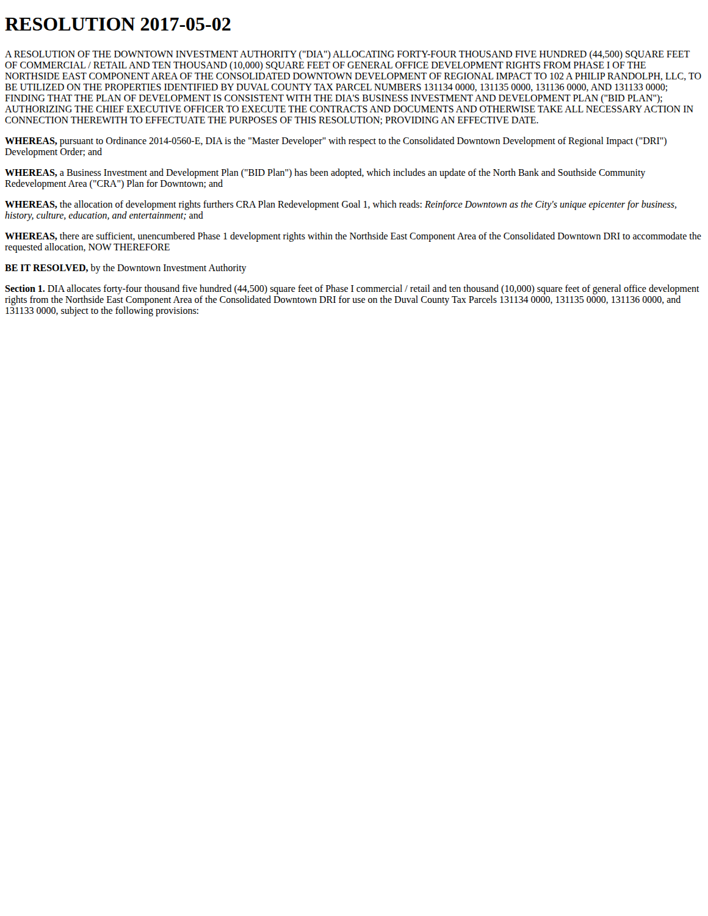RESOLUTION 2017-05-02
A RESOLUTION OF THE DOWNTOWN INVESTMENT AUTHORITY ("DIA") ALLOCATING FORTY-FOUR THOUSAND FIVE HUNDRED (44,500) SQUARE FEET OF COMMERCIAL / RETAIL AND TEN THOUSAND (10,000) SQUARE FEET OF GENERAL OFFICE DEVELOPMENT RIGHTS FROM PHASE I OF THE NORTHSIDE EAST COMPONENT AREA OF THE CONSOLIDATED DOWNTOWN DEVELOPMENT OF REGIONAL IMPACT TO 102 A PHILIP RANDOLPH, LLC, TO BE UTILIZED ON THE PROPERTIES IDENTIFIED BY DUVAL COUNTY TAX PARCEL NUMBERS 131134 0000, 131135 0000, 131136 0000, AND 131133 0000; FINDING THAT THE PLAN OF DEVELOPMENT IS CONSISTENT WITH THE DIA'S BUSINESS INVESTMENT AND DEVELOPMENT PLAN ("BID PLAN"); AUTHORIZING THE CHIEF EXECUTIVE OFFICER TO EXECUTE THE CONTRACTS AND DOCUMENTS AND OTHERWISE TAKE ALL NECESSARY ACTION IN CONNECTION THEREWITH TO EFFECTUATE THE PURPOSES OF THIS RESOLUTION; PROVIDING AN EFFECTIVE DATE.
WHEREAS, pursuant to Ordinance 2014-0560-E, DIA is the "Master Developer" with respect to the Consolidated Downtown Development of Regional Impact ("DRI") Development Order; and
WHEREAS, a Business Investment and Development Plan ("BID Plan") has been adopted, which includes an update of the North Bank and Southside Community Redevelopment Area ("CRA") Plan for Downtown; and
WHEREAS, the allocation of development rights furthers CRA Plan Redevelopment Goal 1, which reads: Reinforce Downtown as the City's unique epicenter for business, history, culture, education, and entertainment; and
WHEREAS, there are sufficient, unencumbered Phase 1 development rights within the Northside East Component Area of the Consolidated Downtown DRI to accommodate the requested allocation, NOW THEREFORE
BE IT RESOLVED, by the Downtown Investment Authority
Section 1. DIA allocates forty-four thousand five hundred (44,500) square feet of Phase I commercial / retail and ten thousand (10,000) square feet of general office development rights from the Northside East Component Area of the Consolidated Downtown DRI for use on the Duval County Tax Parcels 131134 0000, 131135 0000, 131136 0000, and 131133 0000, subject to the following provisions: